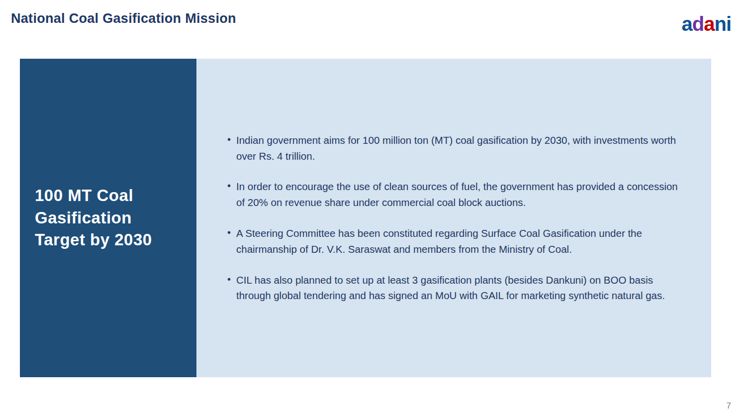National Coal Gasification Mission
adani
100 MT Coal Gasification Target by 2030
Indian government aims for 100 million ton (MT) coal gasification by 2030, with investments worth over Rs. 4 trillion.
In order to encourage the use of clean sources of fuel, the government has provided a concession of 20% on revenue share under commercial coal block auctions.
A Steering Committee has been constituted regarding Surface Coal Gasification under the chairmanship of Dr. V.K. Saraswat and members from the Ministry of Coal.
CIL has also planned to set up at least 3 gasification plants (besides Dankuni) on BOO basis through global tendering and has signed an MoU with GAIL for marketing synthetic natural gas.
7